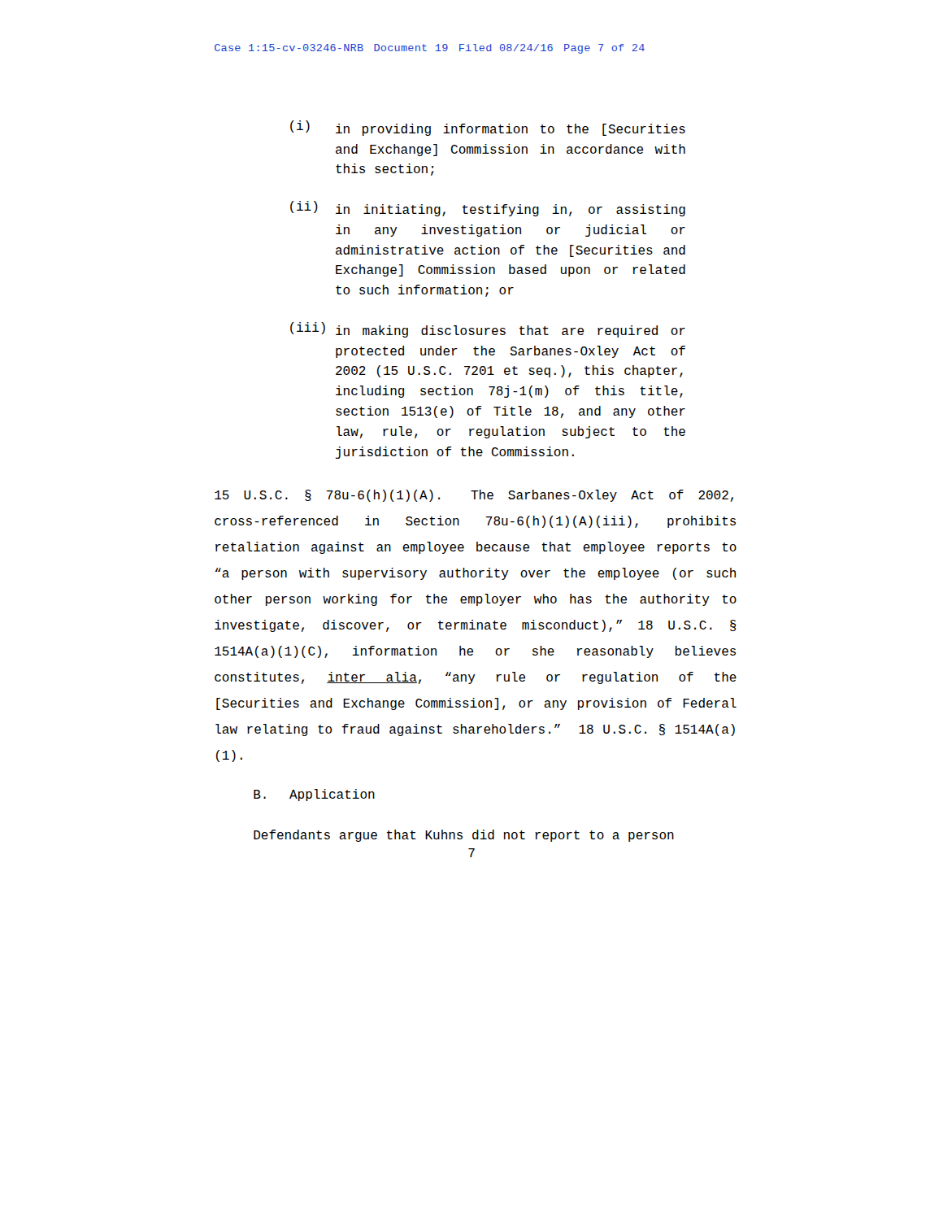Case 1:15-cv-03246-NRB Document 19 Filed 08/24/16 Page 7 of 24
(i)
in providing information to the [Securities and Exchange] Commission in accordance with this section;
(ii)
in initiating, testifying in, or assisting in any investigation or judicial or administrative action of the [Securities and Exchange] Commission based upon or related to such information; or
(iii)
in making disclosures that are required or protected under the Sarbanes-Oxley Act of 2002 (15 U.S.C. 7201 et seq.), this chapter, including section 78j-1(m) of this title, section 1513(e) of Title 18, and any other law, rule, or regulation subject to the jurisdiction of the Commission.
15 U.S.C. § 78u-6(h)(1)(A). The Sarbanes-Oxley Act of 2002, cross-referenced in Section 78u-6(h)(1)(A)(iii), prohibits retaliation against an employee because that employee reports to “a person with supervisory authority over the employee (or such other person working for the employer who has the authority to investigate, discover, or terminate misconduct),” 18 U.S.C. § 1514A(a)(1)(C), information he or she reasonably believes constitutes, inter alia, “any rule or regulation of the [Securities and Exchange Commission], or any provision of Federal law relating to fraud against shareholders.” 18 U.S.C. § 1514A(a)(1).
B. Application
Defendants argue that Kuhns did not report to a person
7